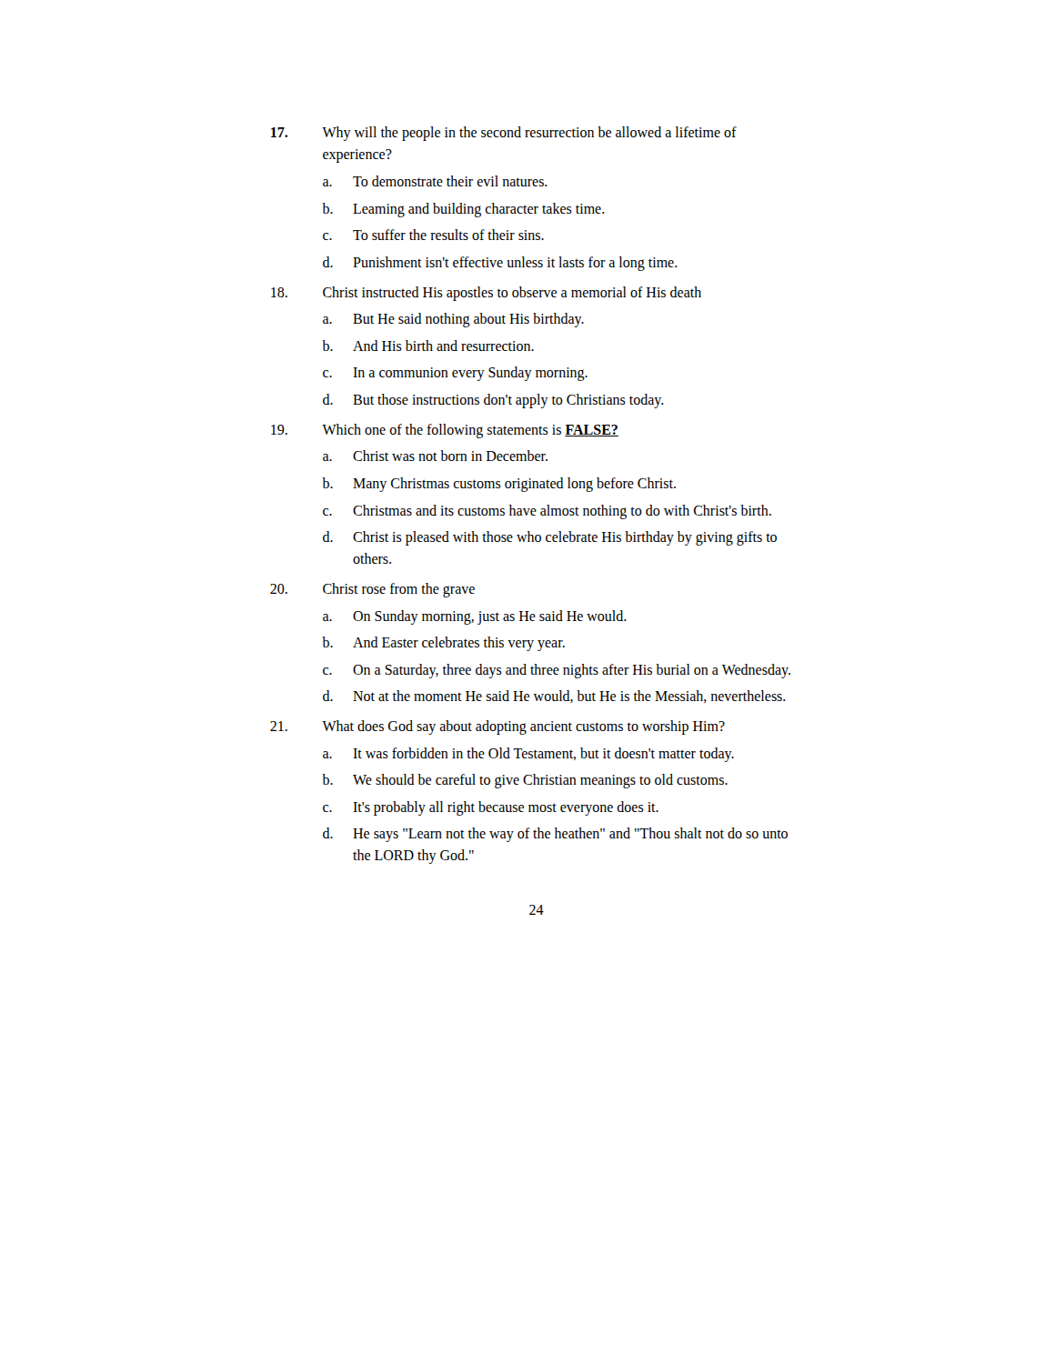17. Why will the people in the second resurrection be allowed a lifetime of experience?
a. To demonstrate their evil natures.
b. Leaming and building character takes time.
c. To suffer the results of their sins.
d. Punishment isn't effective unless it lasts for a long time.
18. Christ instructed His apostles to observe a memorial of His death
a. But He said nothing about His birthday.
b. And His birth and resurrection.
c. In a communion every Sunday morning.
d. But those instructions don't apply to Christians today.
19. Which one of the following statements is FALSE?
a. Christ was not born in December.
b. Many Christmas customs originated long before Christ.
c. Christmas and its customs have almost nothing to do with Christ's birth.
d. Christ is pleased with those who celebrate His birthday by giving gifts to others.
20. Christ rose from the grave
a. On Sunday morning, just as He said He would.
b. And Easter celebrates this very year.
c. On a Saturday, three days and three nights after His burial on a Wednesday.
d. Not at the moment He said He would, but He is the Messiah, nevertheless.
21. What does God say about adopting ancient customs to worship Him?
a. It was forbidden in the Old Testament, but it doesn't matter today.
b. We should be careful to give Christian meanings to old customs.
c. It's probably all right because most everyone does it.
d. He says "Learn not the way of the heathen" and "Thou shalt not do so unto the LORD thy God."
24